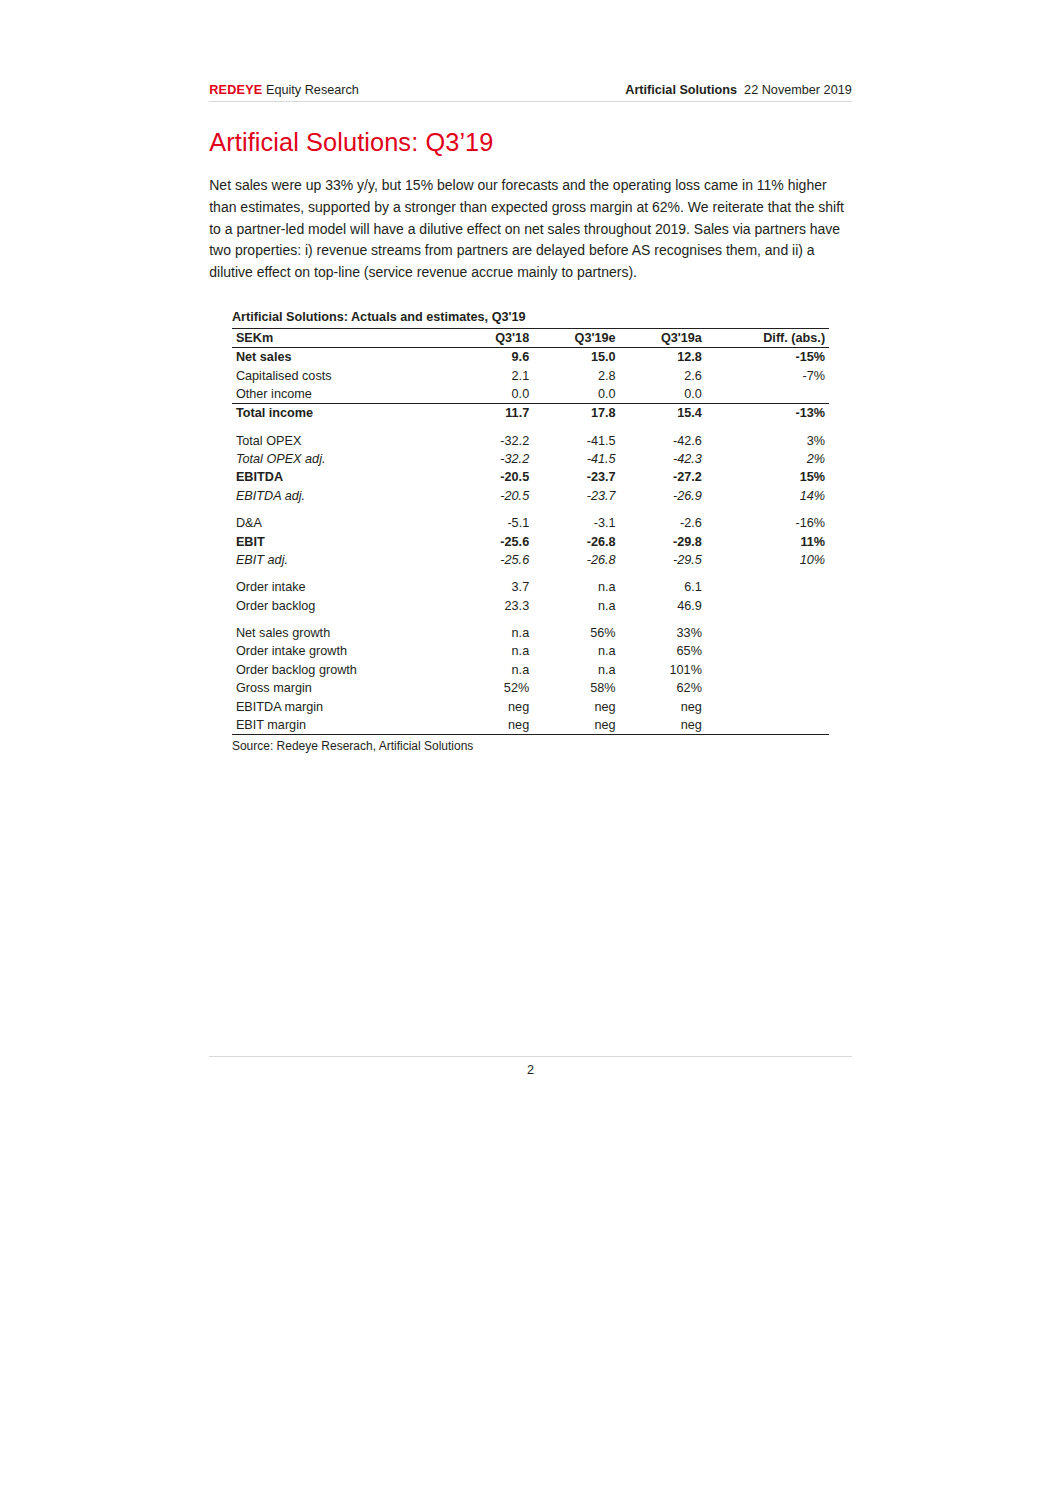REDEYE Equity Research
Artificial Solutions 22 November 2019
Artificial Solutions: Q3’19
Net sales were up 33% y/y, but 15% below our forecasts and the operating loss came in 11% higher than estimates, supported by a stronger than expected gross margin at 62%. We reiterate that the shift to a partner-led model will have a dilutive effect on net sales throughout 2019. Sales via partners have two properties: i) revenue streams from partners are delayed before AS recognises them, and ii) a dilutive effect on top-line (service revenue accrue mainly to partners).
Artificial Solutions: Actuals and estimates, Q3'19
| SEKm | Q3'18 | Q3'19e | Q3'19a | Diff. (abs.) |
| --- | --- | --- | --- | --- |
| Net sales | 9.6 | 15.0 | 12.8 | -15% |
| Capitalised costs | 2.1 | 2.8 | 2.6 | -7% |
| Other income | 0.0 | 0.0 | 0.0 | |
| Total income | 11.7 | 17.8 | 15.4 | -13% |
| Total OPEX | -32.2 | -41.5 | -42.6 | 3% |
| Total OPEX adj. | -32.2 | -41.5 | -42.3 | 2% |
| EBITDA | -20.5 | -23.7 | -27.2 | 15% |
| EBITDA adj. | -20.5 | -23.7 | -26.9 | 14% |
| D&A | -5.1 | -3.1 | -2.6 | -16% |
| EBIT | -25.6 | -26.8 | -29.8 | 11% |
| EBIT adj. | -25.6 | -26.8 | -29.5 | 10% |
| Order intake | 3.7 | n.a | 6.1 | |
| Order backlog | 23.3 | n.a | 46.9 | |
| Net sales growth | n.a | 56% | 33% | |
| Order intake growth | n.a | n.a | 65% | |
| Order backlog growth | n.a | n.a | 101% | |
| Gross margin | 52% | 58% | 62% | |
| EBITDA margin | neg | neg | neg | |
| EBIT margin | neg | neg | neg | |
Source: Redeye Reserach, Artificial Solutions
2